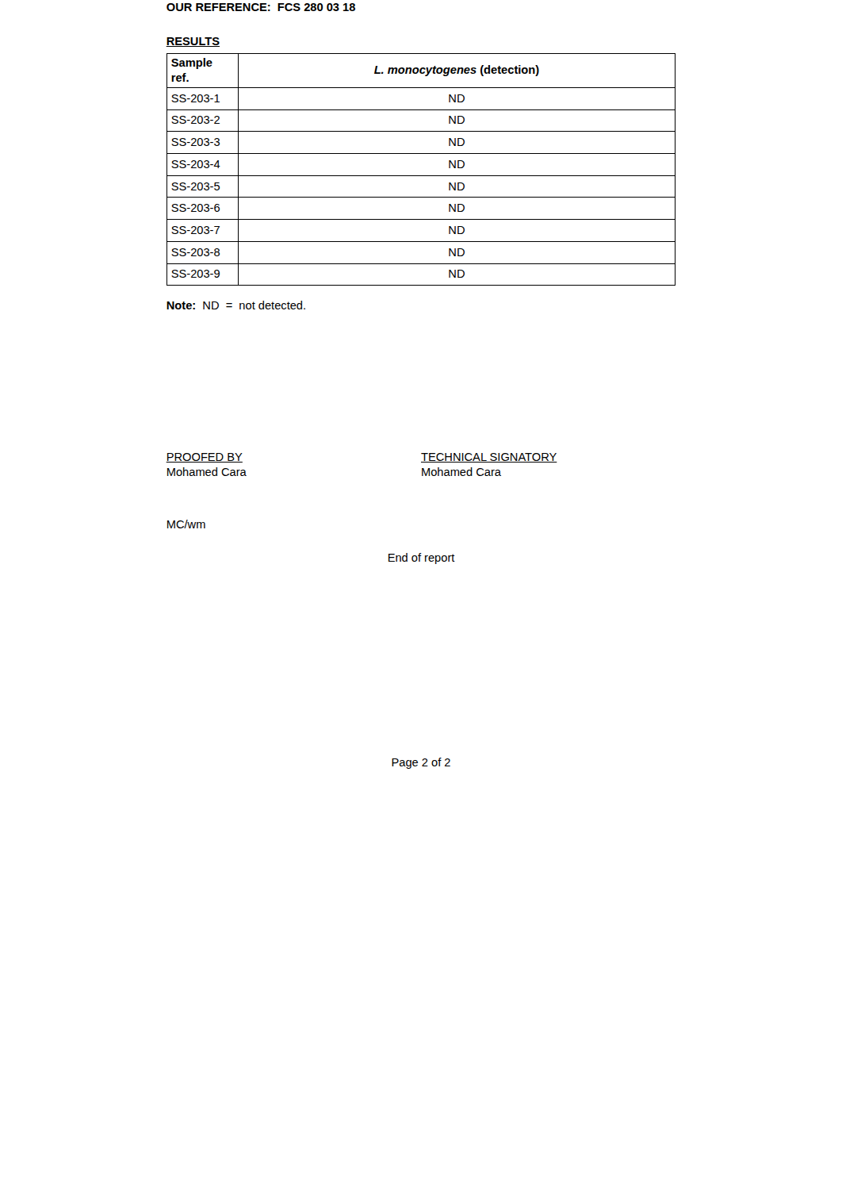OUR REFERENCE: FCS 280 03 18
RESULTS
| Sample ref. | L. monocytogenes (detection) |
| --- | --- |
| SS-203-1 | ND |
| SS-203-2 | ND |
| SS-203-3 | ND |
| SS-203-4 | ND |
| SS-203-5 | ND |
| SS-203-6 | ND |
| SS-203-7 | ND |
| SS-203-8 | ND |
| SS-203-9 | ND |
Note: ND = not detected.
  
PROOFED BY
Mohamed Cara
  
TECHNICAL SIGNATORY
Mohamed Cara
MC/wm
End of report
Page 2 of 2